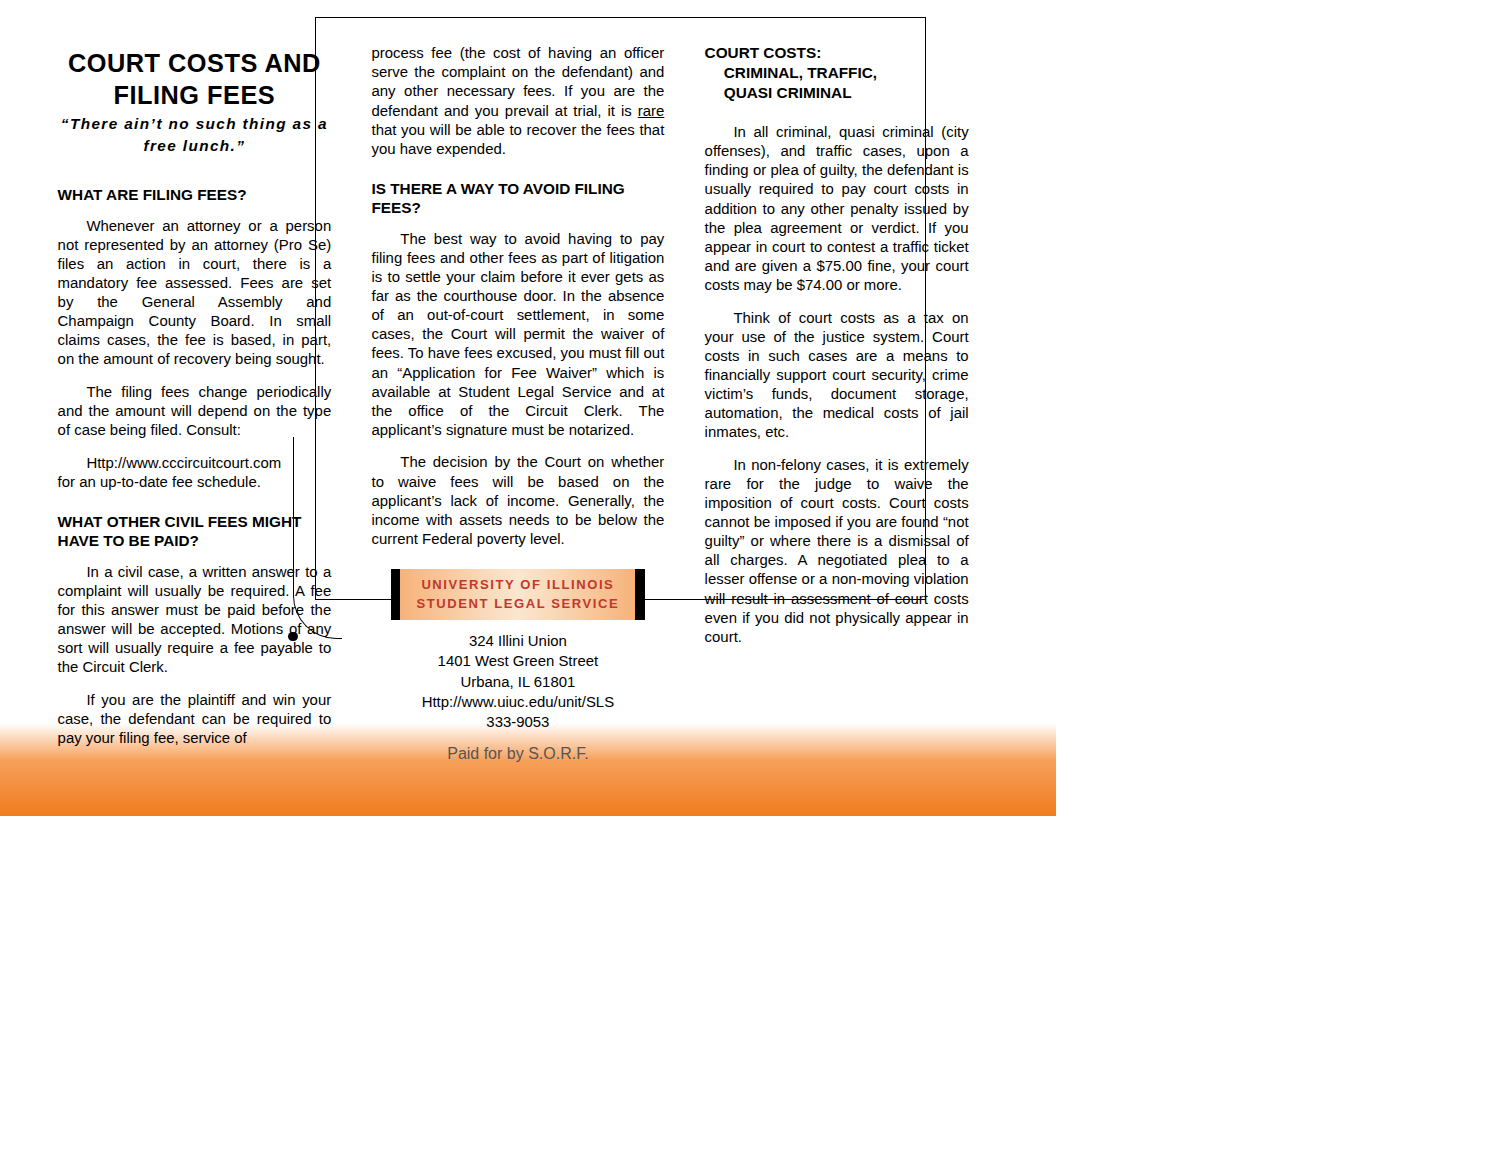COURT COSTS AND FILING FEES
“There ain’t no such thing as a free lunch.”
WHAT ARE FILING FEES?
Whenever an attorney or a person not represented by an attorney (Pro Se) files an action in court, there is a mandatory fee assessed. Fees are set by the General Assembly and Champaign County Board. In small claims cases, the fee is based, in part, on the amount of recovery being sought.
The filing fees change periodically and the amount will depend on the type of case being filed. Consult:
Http://www.cccircuitcourt.com
for an up-to-date fee schedule.
WHAT OTHER CIVIL FEES MIGHT HAVE TO BE PAID?
In a civil case, a written answer to a complaint will usually be required. A fee for this answer must be paid before the answer will be accepted. Motions of any sort will usually require a fee payable to the Circuit Clerk.
If you are the plaintiff and win your case, the defendant can be required to pay your filing fee, service of
process fee (the cost of having an officer serve the complaint on the defendant) and any other necessary fees. If you are the defendant and you prevail at trial, it is rare that you will be able to recover the fees that you have expended.
IS THERE A WAY TO AVOID FILING FEES?
The best way to avoid having to pay filing fees and other fees as part of litigation is to settle your claim before it ever gets as far as the courthouse door. In the absence of an out-of-court settlement, in some cases, the Court will permit the waiver of fees. To have fees excused, you must fill out an “Application for Fee Waiver” which is available at Student Legal Service and at the office of the Circuit Clerk. The applicant’s signature must be notarized.
The decision by the Court on whether to waive fees will be based on the applicant’s lack of income. Generally, the income with assets needs to be below the current Federal poverty level.
UNIVERSITY OF ILLINOIS STUDENT LEGAL SERVICE
324 Illini Union
1401 West Green Street
Urbana, IL 61801
Http://www.uiuc.edu/unit/SLS
333-9053
Paid for by S.O.R.F.
COURT COSTS: CRIMINAL, TRAFFIC, QUASI CRIMINAL
In all criminal, quasi criminal (city offenses), and traffic cases, upon a finding or plea of guilty, the defendant is usually required to pay court costs in addition to any other penalty issued by the plea agreement or verdict. If you appear in court to contest a traffic ticket and are given a $75.00 fine, your court costs may be $74.00 or more.
Think of court costs as a tax on your use of the justice system. Court costs in such cases are a means to financially support court security, crime victim’s funds, document storage, automation, the medical costs of jail inmates, etc.
In non-felony cases, it is extremely rare for the judge to waive the imposition of court costs. Court costs cannot be imposed if you are found “not guilty” or where there is a dismissal of all charges. A negotiated plea to a lesser offense or a non-moving violation will result in assessment of court costs even if you did not physically appear in court.